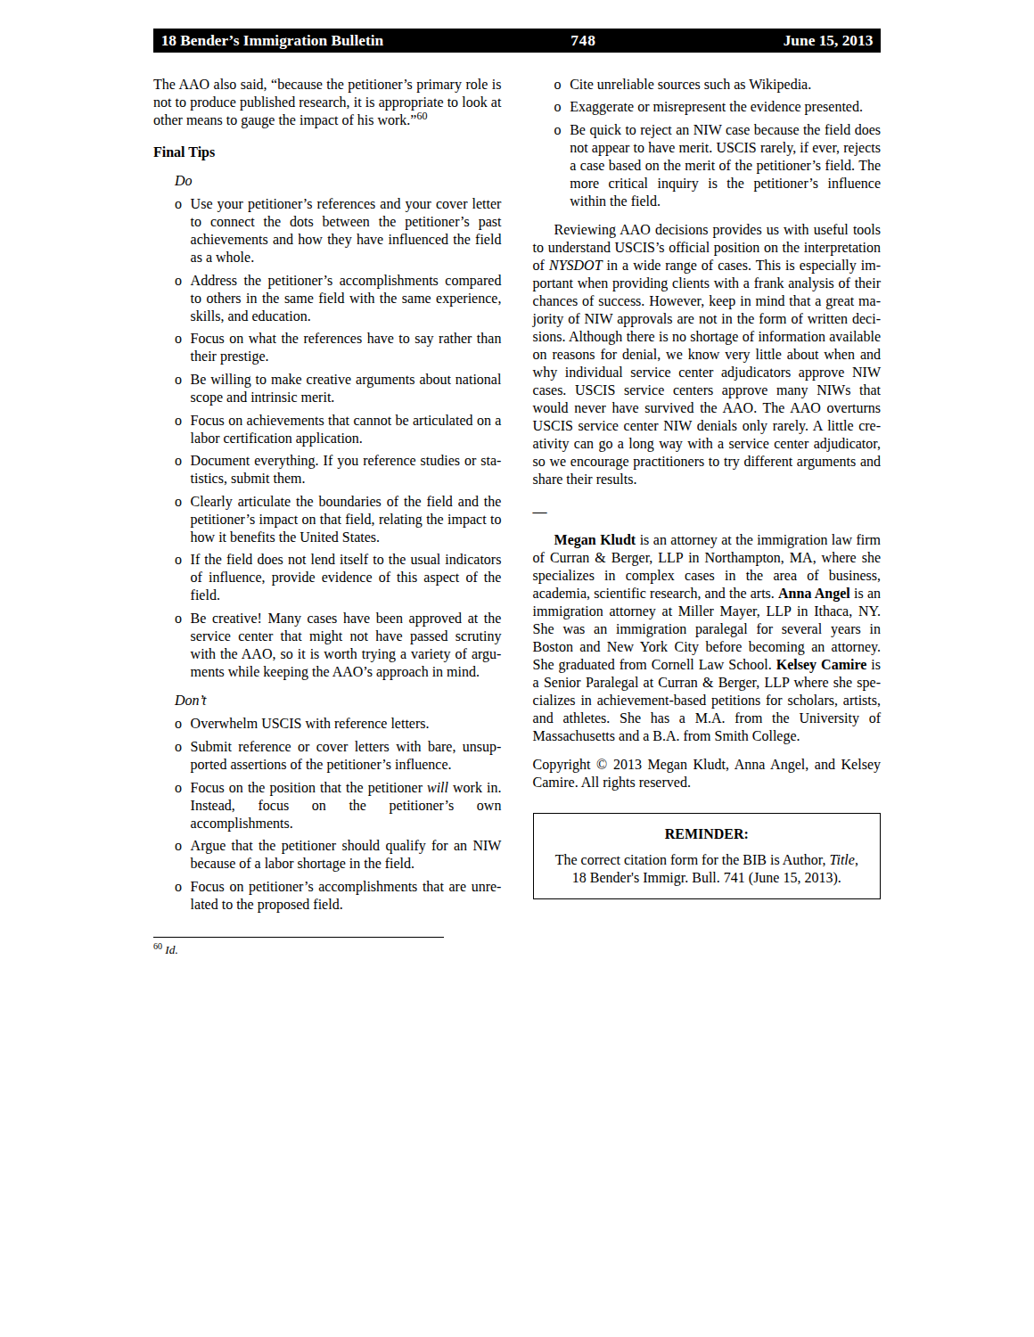18 Bender’s Immigration Bulletin 748 June 15, 2013
The AAO also said, “because the petitioner’s primary role is not to produce published research, it is appropriate to look at other means to gauge the impact of his work.”60
Final Tips
Do
Use your petitioner’s references and your cover letter to connect the dots between the petitioner’s past achievements and how they have influenced the field as a whole.
Address the petitioner’s accomplishments compared to others in the same field with the same experience, skills, and education.
Focus on what the references have to say rather than their prestige.
Be willing to make creative arguments about national scope and intrinsic merit.
Focus on achievements that cannot be articulated on a labor certification application.
Document everything. If you reference studies or statistics, submit them.
Clearly articulate the boundaries of the field and the petitioner’s impact on that field, relating the impact to how it benefits the United States.
If the field does not lend itself to the usual indicators of influence, provide evidence of this aspect of the field.
Be creative! Many cases have been approved at the service center that might not have passed scrutiny with the AAO, so it is worth trying a variety of arguments while keeping the AAO’s approach in mind.
Don’t
Overwhelm USCIS with reference letters.
Submit reference or cover letters with bare, unsupported assertions of the petitioner’s influence.
Focus on the position that the petitioner will work in. Instead, focus on the petitioner’s own accomplishments.
Argue that the petitioner should qualify for an NIW because of a labor shortage in the field.
Focus on petitioner’s accomplishments that are unrelated to the proposed field.
Cite unreliable sources such as Wikipedia.
Exaggerate or misrepresent the evidence presented.
Be quick to reject an NIW case because the field does not appear to have merit. USCIS rarely, if ever, rejects a case based on the merit of the petitioner’s field. The more critical inquiry is the petitioner’s influence within the field.
Reviewing AAO decisions provides us with useful tools to understand USCIS’s official position on the interpretation of NYSDOT in a wide range of cases. This is especially important when providing clients with a frank analysis of their chances of success. However, keep in mind that a great majority of NIW approvals are not in the form of written decisions. Although there is no shortage of information available on reasons for denial, we know very little about when and why individual service center adjudicators approve NIW cases. USCIS service centers approve many NIWs that would never have survived the AAO. The AAO overturns USCIS service center NIW denials only rarely. A little creativity can go a long way with a service center adjudicator, so we encourage practitioners to try different arguments and share their results.
—
Megan Kludt is an attorney at the immigration law firm of Curran & Berger, LLP in Northampton, MA, where she specializes in complex cases in the area of business, academia, scientific research, and the arts. Anna Angel is an immigration attorney at Miller Mayer, LLP in Ithaca, NY. She was an immigration paralegal for several years in Boston and New York City before becoming an attorney. She graduated from Cornell Law School. Kelsey Camire is a Senior Paralegal at Curran & Berger, LLP where she specializes in achievement-based petitions for scholars, artists, and athletes. She has a M.A. from the University of Massachusetts and a B.A. from Smith College.
Copyright © 2013 Megan Kludt, Anna Angel, and Kelsey Camire. All rights reserved.
REMINDER:
The correct citation form for the BIB is Author, Title, 18 Bender's Immigr. Bull. 741 (June 15, 2013).
60 Id.